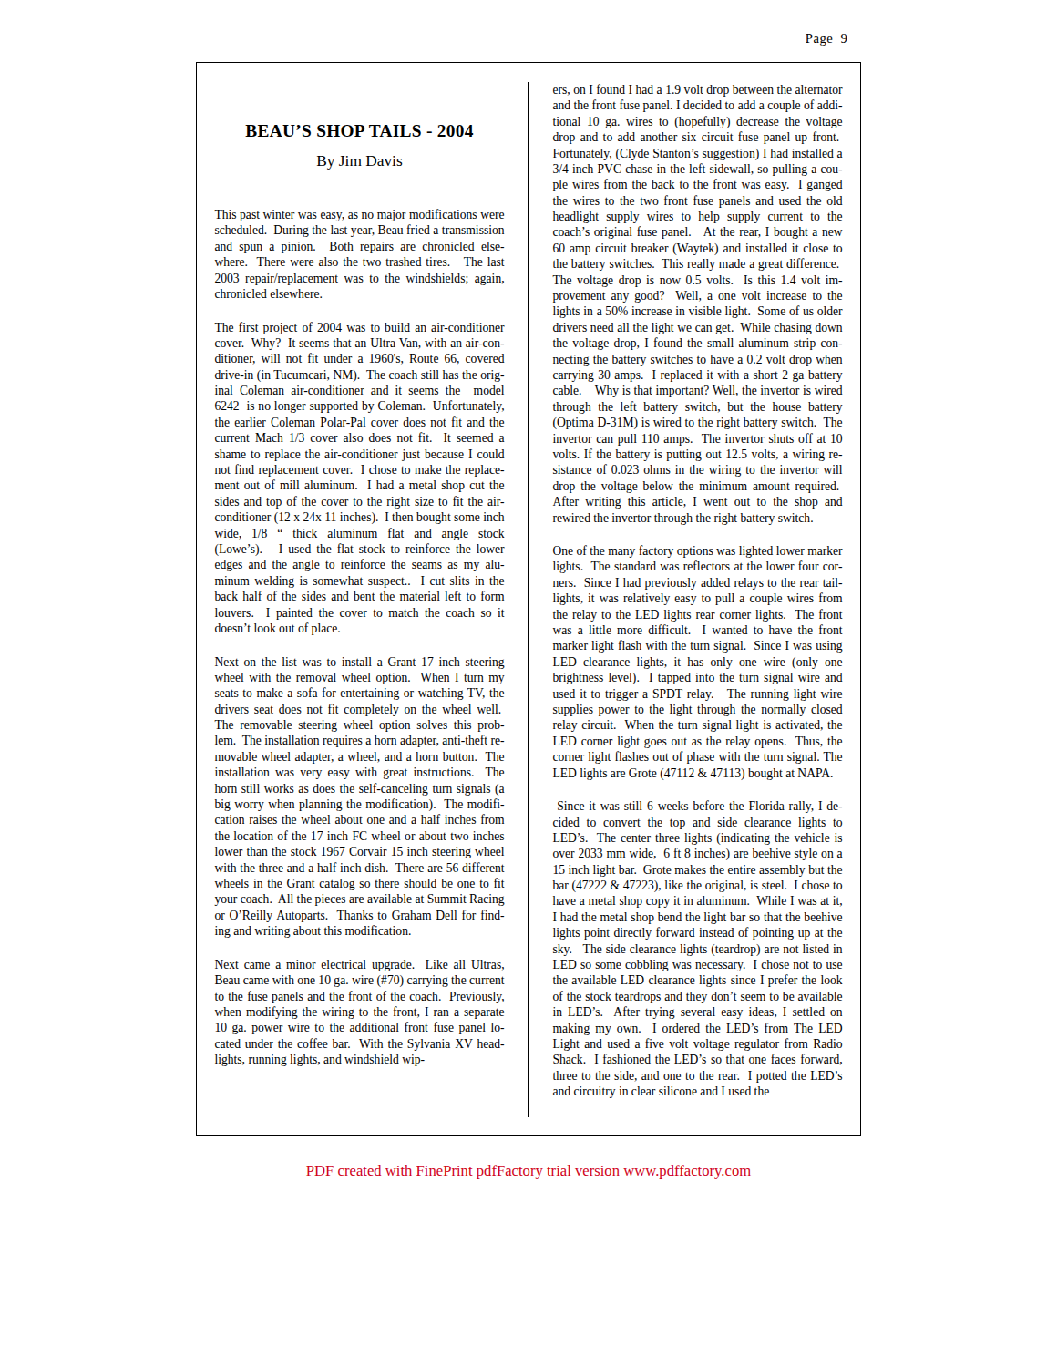Page 9
BEAU’S SHOP TAILS - 2004
By Jim Davis
This past winter was easy, as no major modifications were scheduled. During the last year, Beau fried a transmission and spun a pinion. Both repairs are chronicled elsewhere. There were also the two trashed tires. The last 2003 repair/replacement was to the windshields; again, chronicled elsewhere.
The first project of 2004 was to build an air-conditioner cover. Why? It seems that an Ultra Van, with an air-conditioner, will not fit under a 1960's, Route 66, covered drive-in (in Tucumcari, NM). The coach still has the original Coleman air-conditioner and it seems the model 6242 is no longer supported by Coleman. Unfortunately, the earlier Coleman Polar-Pal cover does not fit and the current Mach 1/3 cover also does not fit. It seemed a shame to replace the air-conditioner just because I could not find replacement cover. I chose to make the replacement out of mill aluminum. I had a metal shop cut the sides and top of the cover to the right size to fit the air-conditioner (12 x 24x 11 inches). I then bought some inch wide, 1/8 “ thick aluminum flat and angle stock (Lowe’s). I used the flat stock to reinforce the lower edges and the angle to reinforce the seams as my aluminum welding is somewhat suspect.. I cut slits in the back half of the sides and bent the material left to form louvers. I painted the cover to match the coach so it doesn’t look out of place.
Next on the list was to install a Grant 17 inch steering wheel with the removal wheel option. When I turn my seats to make a sofa for entertaining or watching TV, the drivers seat does not fit completely on the wheel well. The removable steering wheel option solves this problem. The installation requires a horn adapter, anti-theft removable wheel adapter, a wheel, and a horn button. The installation was very easy with great instructions. The horn still works as does the self-canceling turn signals (a big worry when planning the modification). The modification raises the wheel about one and a half inches from the location of the 17 inch FC wheel or about two inches lower than the stock 1967 Corvair 15 inch steering wheel with the three and a half inch dish. There are 56 different wheels in the Grant catalog so there should be one to fit your coach. All the pieces are available at Summit Racing or O’Reilly Autoparts. Thanks to Graham Dell for finding and writing about this modification.
Next came a minor electrical upgrade. Like all Ultras, Beau came with one 10 ga. wire (#70) carrying the current to the fuse panels and the front of the coach. Previously, when modifying the wiring to the front, I ran a separate 10 ga. power wire to the additional front fuse panel located under the coffee bar. With the Sylvania XV headlights, running lights, and windshield wip-
ers, on I found I had a 1.9 volt drop between the alternator and the front fuse panel. I decided to add a couple of additional 10 ga. wires to (hopefully) decrease the voltage drop and to add another six circuit fuse panel up front. Fortunately, (Clyde Stanton’s suggestion) I had installed a 3/4 inch PVC chase in the left sidewall, so pulling a couple wires from the back to the front was easy. I ganged the wires to the two front fuse panels and used the old headlight supply wires to help supply current to the coach’s original fuse panel. At the rear, I bought a new 60 amp circuit breaker (Waytek) and installed it close to the battery switches. This really made a great difference. The voltage drop is now 0.5 volts. Is this 1.4 volt improvement any good? Well, a one volt increase to the lights in a 50% increase in visible light. Some of us older drivers need all the light we can get. While chasing down the voltage drop, I found the small aluminum strip connecting the battery switches to have a 0.2 volt drop when carrying 30 amps. I replaced it with a short 2 ga battery cable. Why is that important? Well, the invertor is wired through the left battery switch, but the house battery (Optima D-31M) is wired to the right battery switch. The invertor can pull 110 amps. The invertor shuts off at 10 volts. If the battery is putting out 12.5 volts, a wiring resistance of 0.023 ohms in the wiring to the invertor will drop the voltage below the minimum amount required. After writing this article, I went out to the shop and rewired the invertor through the right battery switch.
One of the many factory options was lighted lower marker lights. The standard was reflectors at the lower four corners. Since I had previously added relays to the rear taillights, it was relatively easy to pull a couple wires from the relay to the LED lights rear corner lights. The front was a little more difficult. I wanted to have the front marker light flash with the turn signal. Since I was using LED clearance lights, it has only one wire (only one brightness level). I tapped into the turn signal wire and used it to trigger a SPDT relay. The running light wire supplies power to the light through the normally closed relay circuit. When the turn signal light is activated, the LED corner light goes out as the relay opens. Thus, the corner light flashes out of phase with the turn signal. The LED lights are Grote (47112 & 47113) bought at NAPA.
Since it was still 6 weeks before the Florida rally, I decided to convert the top and side clearance lights to LED’s. The center three lights (indicating the vehicle is over 2033 mm wide, 6 ft 8 inches) are beehive style on a 15 inch light bar. Grote makes the entire assembly but the bar (47222 & 47223), like the original, is steel. I chose to have a metal shop copy it in aluminum. While I was at it, I had the metal shop bend the light bar so that the beehive lights point directly forward instead of pointing up at the sky. The side clearance lights (teardrop) are not listed in LED so some cobbling was necessary. I chose not to use the available LED clearance lights since I prefer the look of the stock teardrops and they don’t seem to be available in LED’s. After trying several easy ideas, I settled on making my own. I ordered the LED’s from The LED Light and used a five volt voltage regulator from Radio Shack. I fashioned the LED’s so that one faces forward, three to the side, and one to the rear. I potted the LED’s and circuitry in clear silicone and I used the
PDF created with FinePrint pdfFactory trial version www.pdffactory.com